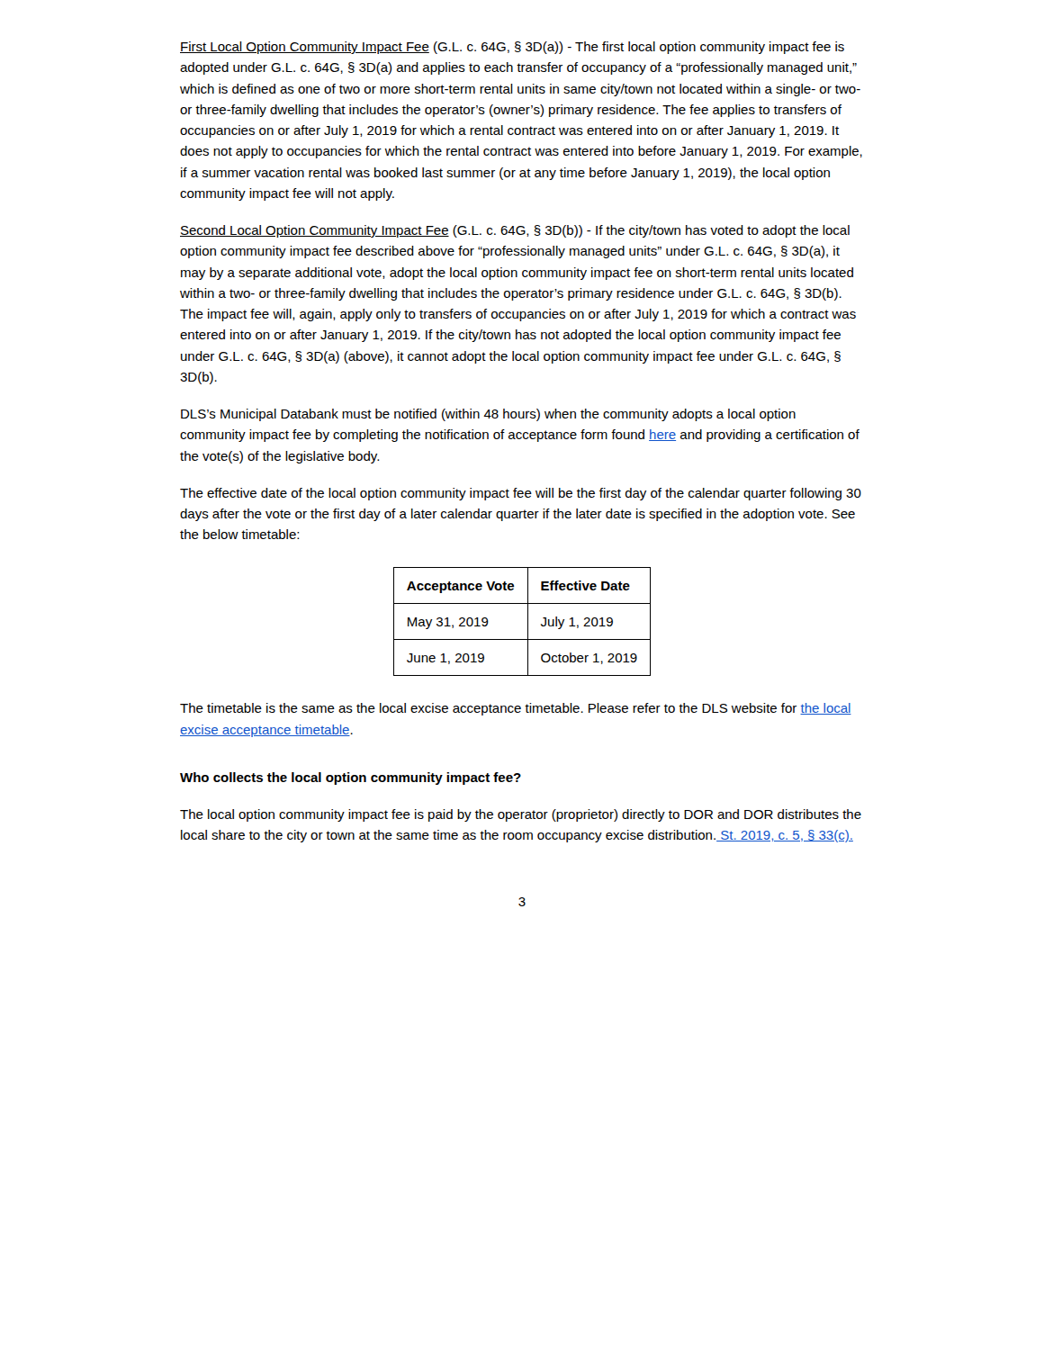First Local Option Community Impact Fee (G.L. c. 64G, § 3D(a)) - The first local option community impact fee is adopted under G.L. c. 64G, § 3D(a) and applies to each transfer of occupancy of a “professionally managed unit,” which is defined as one of two or more short-term rental units in same city/town not located within a single- or two- or three-family dwelling that includes the operator’s (owner’s) primary residence. The fee applies to transfers of occupancies on or after July 1, 2019 for which a rental contract was entered into on or after January 1, 2019. It does not apply to occupancies for which the rental contract was entered into before January 1, 2019. For example, if a summer vacation rental was booked last summer (or at any time before January 1, 2019), the local option community impact fee will not apply.
Second Local Option Community Impact Fee (G.L. c. 64G, § 3D(b)) - If the city/town has voted to adopt the local option community impact fee described above for “professionally managed units” under G.L. c. 64G, § 3D(a), it may by a separate additional vote, adopt the local option community impact fee on short-term rental units located within a two- or three-family dwelling that includes the operator’s primary residence under G.L. c. 64G, § 3D(b). The impact fee will, again, apply only to transfers of occupancies on or after July 1, 2019 for which a contract was entered into on or after January 1, 2019. If the city/town has not adopted the local option community impact fee under G.L. c. 64G, § 3D(a) (above), it cannot adopt the local option community impact fee under G.L. c. 64G, § 3D(b).
DLS’s Municipal Databank must be notified (within 48 hours) when the community adopts a local option community impact fee by completing the notification of acceptance form found here and providing a certification of the vote(s) of the legislative body.
The effective date of the local option community impact fee will be the first day of the calendar quarter following 30 days after the vote or the first day of a later calendar quarter if the later date is specified in the adoption vote. See the below timetable:
| Acceptance Vote | Effective Date |
| --- | --- |
| May 31, 2019 | July 1, 2019 |
| June 1, 2019 | October 1, 2019 |
The timetable is the same as the local excise acceptance timetable. Please refer to the DLS website for the local excise acceptance timetable.
Who collects the local option community impact fee?
The local option community impact fee is paid by the operator (proprietor) directly to DOR and DOR distributes the local share to the city or town at the same time as the room occupancy excise distribution. St. 2019, c. 5, § 33(c).
3